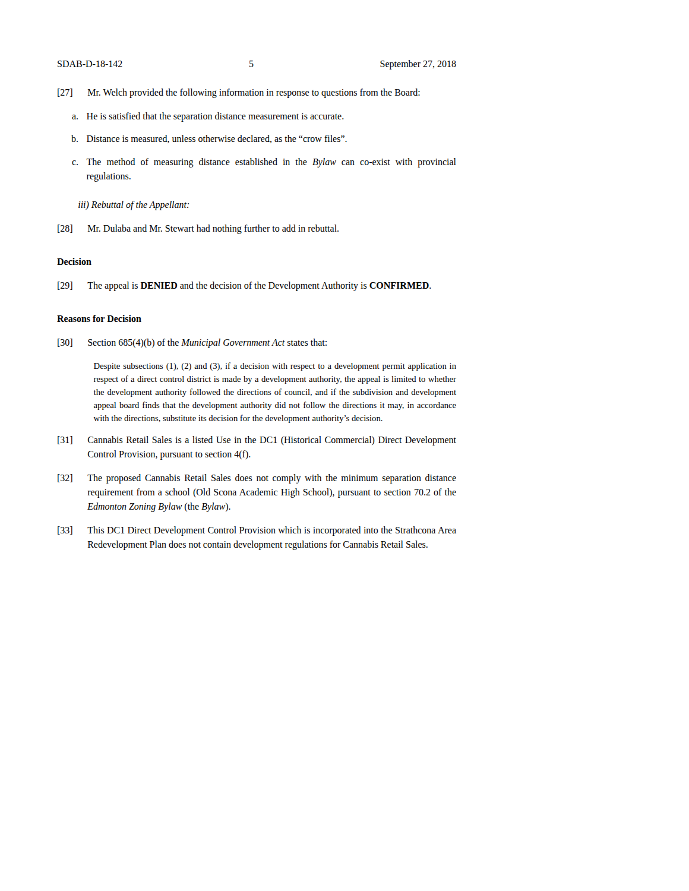SDAB-D-18-142 5 September 27, 2018
[27] Mr. Welch provided the following information in response to questions from the Board:
He is satisfied that the separation distance measurement is accurate.
Distance is measured, unless otherwise declared, as the “crow files”.
The method of measuring distance established in the Bylaw can co-exist with provincial regulations.
iii) Rebuttal of the Appellant:
[28] Mr. Dulaba and Mr. Stewart had nothing further to add in rebuttal.
Decision
[29] The appeal is DENIED and the decision of the Development Authority is CONFIRMED.
Reasons for Decision
[30] Section 685(4)(b) of the Municipal Government Act states that:
Despite subsections (1), (2) and (3), if a decision with respect to a development permit application in respect of a direct control district is made by a development authority, the appeal is limited to whether the development authority followed the directions of council, and if the subdivision and development appeal board finds that the development authority did not follow the directions it may, in accordance with the directions, substitute its decision for the development authority’s decision.
[31] Cannabis Retail Sales is a listed Use in the DC1 (Historical Commercial) Direct Development Control Provision, pursuant to section 4(f).
[32] The proposed Cannabis Retail Sales does not comply with the minimum separation distance requirement from a school (Old Scona Academic High School), pursuant to section 70.2 of the Edmonton Zoning Bylaw (the Bylaw).
[33] This DC1 Direct Development Control Provision which is incorporated into the Strathcona Area Redevelopment Plan does not contain development regulations for Cannabis Retail Sales.